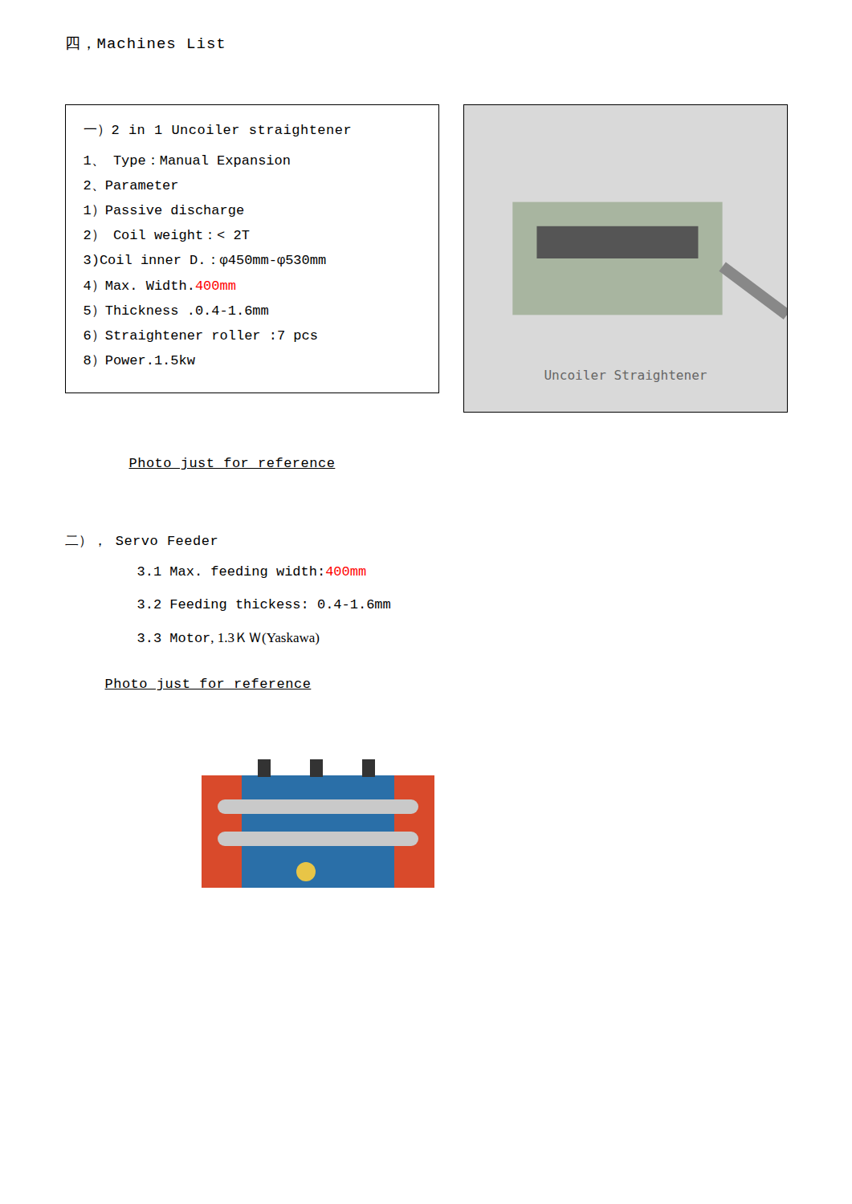四，Machines List
一）2 in 1 Uncoiler straightener
1、 Type：Manual Expansion
2、Parameter
1）Passive discharge
2） Coil weight：< 2T
3)Coil inner D.：φ450mm-φ530mm
4）Max. Width.400mm
5）Thickness .0.4-1.6mm
6）Straightener roller :7 pcs
8）Power.1.5kw
Photo just for reference
二）， Servo Feeder
3.1 Max. feeding width:400mm
3.2 Feeding thickess: 0.4-1.6mm
3.3 Motor, 1.3 ＫＷ(Yaskawa)
Photo just for reference